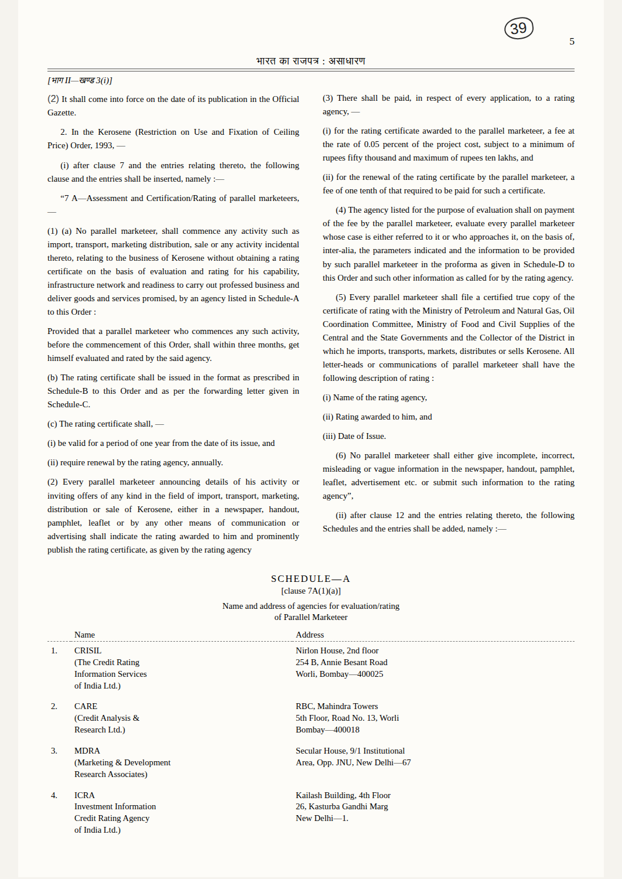39
5
भारत का राजपत्र : असाधारण
[भाग II—खण्ड 3(i)]
(2) It shall come into force on the date of its publication in the Official Gazette.
2. In the Kerosene (Restriction on Use and Fixation of Ceiling Price) Order, 1993, —
(i) after clause 7 and the entries relating thereto, the following clause and the entries shall be inserted, namely :—
“7 A—Assessment and Certification/Rating of parallel marketeers,—
(1) (a) No parallel marketeer, shall commence any activity such as import, transport, marketing distribution, sale or any activity incidental thereto, relating to the business of Kerosene without obtaining a rating certificate on the basis of evaluation and rating for his capability, infrastructure network and readiness to carry out professed business and deliver goods and services promised, by an agency listed in Schedule-A to this Order :
Provided that a parallel marketeer who commences any such activity, before the commencement of this Order, shall within three months, get himself evaluated and rated by the said agency.
(b) The rating certificate shall be issued in the format as prescribed in Schedule-B to this Order and as per the forwarding letter given in Schedule-C.
(c) The rating certificate shall, —
(i) be valid for a period of one year from the date of its issue, and
(ii) require renewal by the rating agency, annually.
(2) Every parallel marketeer announcing details of his activity or inviting offers of any kind in the field of import, transport, marketing, distribution or sale of Kerosene, either in a newspaper, handout, pamphlet, leaflet or by any other means of communication or advertising shall indicate the rating awarded to him and prominently publish the rating certificate, as given by the rating agency
(3) There shall be paid, in respect of every application, to a rating agency, —
(i) for the rating certificate awarded to the parallel marketeer, a fee at the rate of 0.05 percent of the project cost, subject to a minimum of rupees fifty thousand and maximum of rupees ten lakhs, and
(ii) for the renewal of the rating certificate by the parallel marketeer, a fee of one tenth of that required to be paid for such a certificate.
(4) The agency listed for the purpose of evaluation shall on payment of the fee by the parallel marketeer, evaluate every parallel marketeer whose case is either referred to it or who approaches it, on the basis of, inter-alia, the parameters indicated and the information to be provided by such parallel marketeer in the proforma as given in Schedule-D to this Order and such other information as called for by the rating agency.
(5) Every parallel marketeer shall file a certified true copy of the certificate of rating with the Ministry of Petroleum and Natural Gas, Oil Coordination Committee, Ministry of Food and Civil Supplies of the Central and the State Governments and the Collector of the District in which he imports, transports, markets, distributes or sells Kerosene. All letter-heads or communications of parallel marketeer shall have the following description of rating :
(i) Name of the rating agency,
(ii) Rating awarded to him, and
(iii) Date of Issue.
(6) No parallel marketeer shall either give incomplete, incorrect, misleading or vague information in the newspaper, handout, pamphlet, leaflet, advertisement etc. or submit such information to the rating agency”,
(ii) after clause 12 and the entries relating thereto, the following Schedules and the entries shall be added, namely :—
SCHEDULE—A
[clause 7A(1)(a)]
Name and address of agencies for evaluation/rating
of Parallel Marketeer
| | Name | Address |
| --- | --- | --- |
| 1. | CRISIL (The Credit Rating Information Services of India Ltd.) | Nirlon House, 2nd floor 254 B, Annie Besant Road Worli, Bombay—400025 |
| 2. | CARE (Credit Analysis & Research Ltd.) | RBC, Mahindra Towers 5th Floor, Road No. 13, Worli Bombay—400018 |
| 3. | MDRA (Marketing & Development Research Associates) | Secular House, 9/1 Institutional Area, Opp. JNU, New Delhi—67 |
| 4. | ICRA Investment Information Credit Rating Agency of India Ltd.) | Kailash Building, 4th Floor 26, Kasturba Gandhi Marg New Delhi—1. |